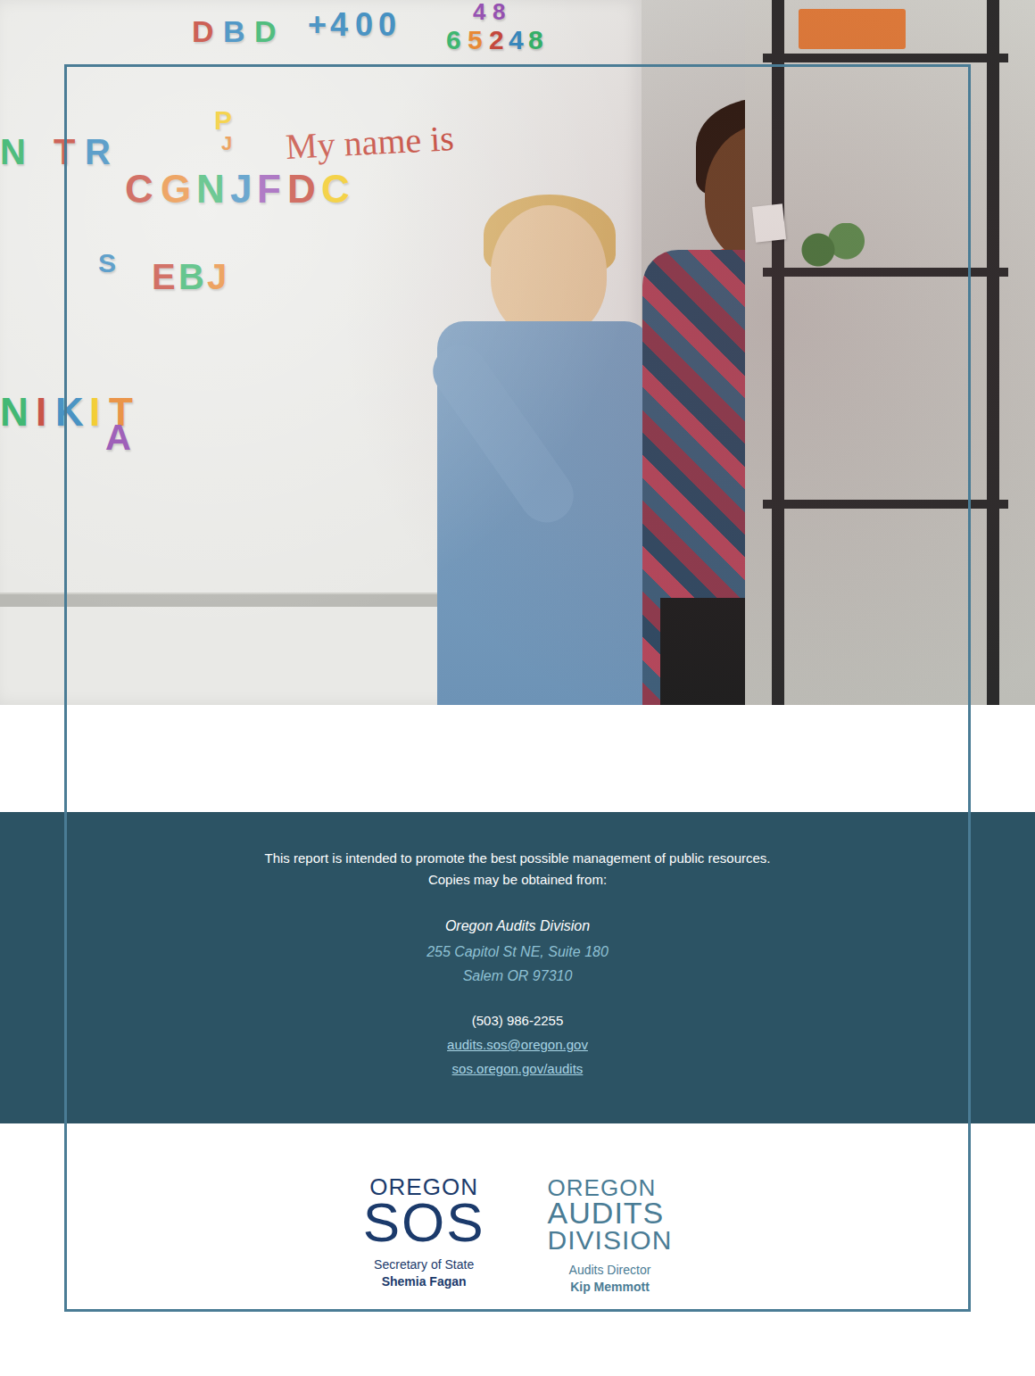D B D + 4 0 0 6 5 2 4 8 4 8 P J N T R C G N J F D C S E B J N I K I T A
My name is
This report is intended to promote the best possible management of public resources.
Copies may be obtained from:
Oregon Audits Division 255 Capitol St NE, Suite 180
Salem OR 97310
(503) 986-2255
audits.sos@oregon.gov sos.oregon.gov/audits
OREGON
SOS
Secretary of State
Shemia Fagan
OREGON
AUDITS
DIVISION
Audits Director
Kip Memmott